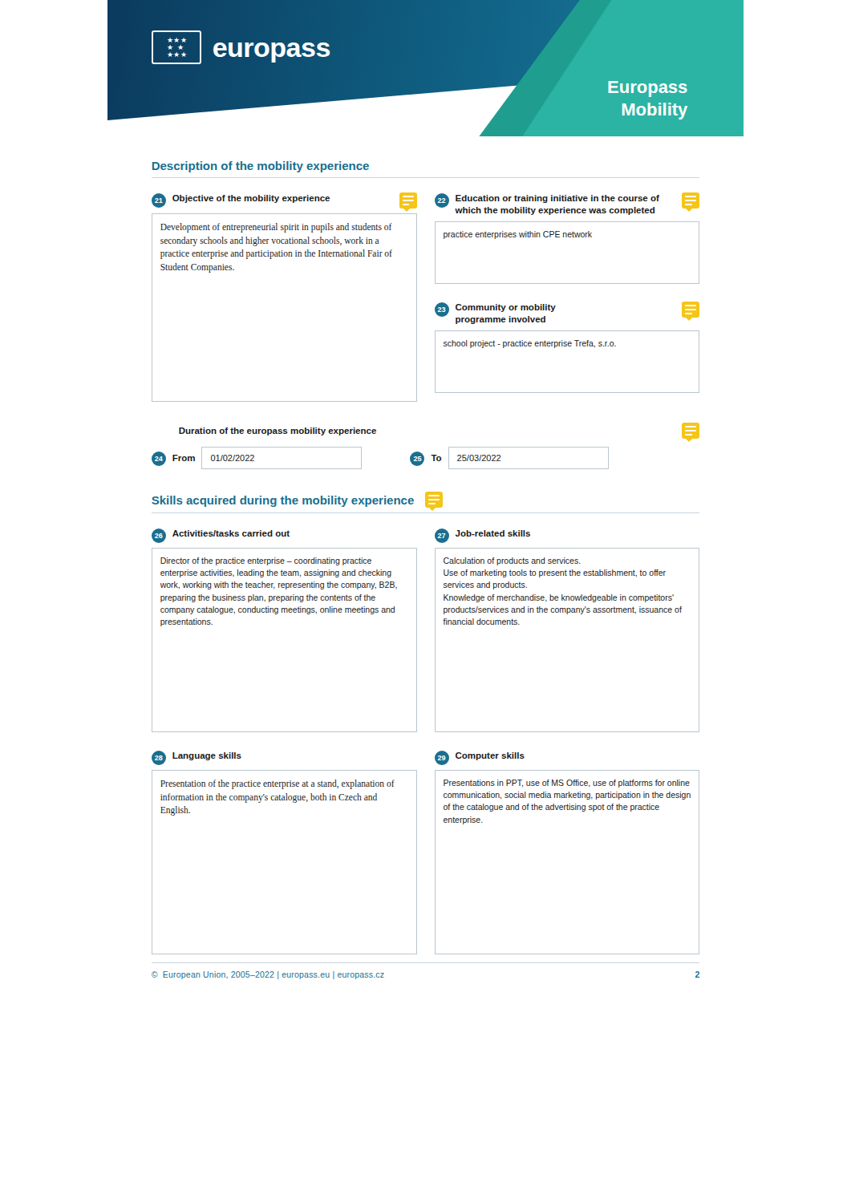★ ★ ★
★ ★
★ ★ ★
europass
Europass
Mobility
Description of the mobility experience
21
Objective of the mobility experience
Development of entrepreneurial spirit in pupils and students of secondary schools and higher vocational schools, work in a practice enterprise and participation in the International Fair of Student Companies.
22
Education or training initiative in the course of which the mobility experience was completed
practice enterprises within CPE network
23
Community or mobility
programme involved
school project - practice enterprise Trefa, s.r.o.
Duration of the europass mobility experience
24
From
01/02/2022
25
To
25/03/2022
Skills acquired during the mobility experience
26
Activities/tasks carried out
Director of the practice enterprise – coordinating practice enterprise activities, leading the team, assigning and checking work, working with the teacher, representing the company, B2B, preparing the business plan, preparing the contents of the company catalogue, conducting meetings, online meetings and presentations.
27
Job-related skills
Calculation of products and services. Use of marketing tools to present the establishment, to offer services and products. Knowledge of merchandise, be knowledgeable in competitors' products/services and in the company's assortment, issuance of financial documents.
28
Language skills
Presentation of the practice enterprise at a stand, explanation of information in the company's catalogue, both in Czech and English.
29
Computer skills
Presentations in PPT, use of MS Office, use of platforms for online communication, social media marketing, participation in the design of the catalogue and of the advertising spot of the practice enterprise.
© European Union, 2005–2022 | europass.eu | europass.cz
2